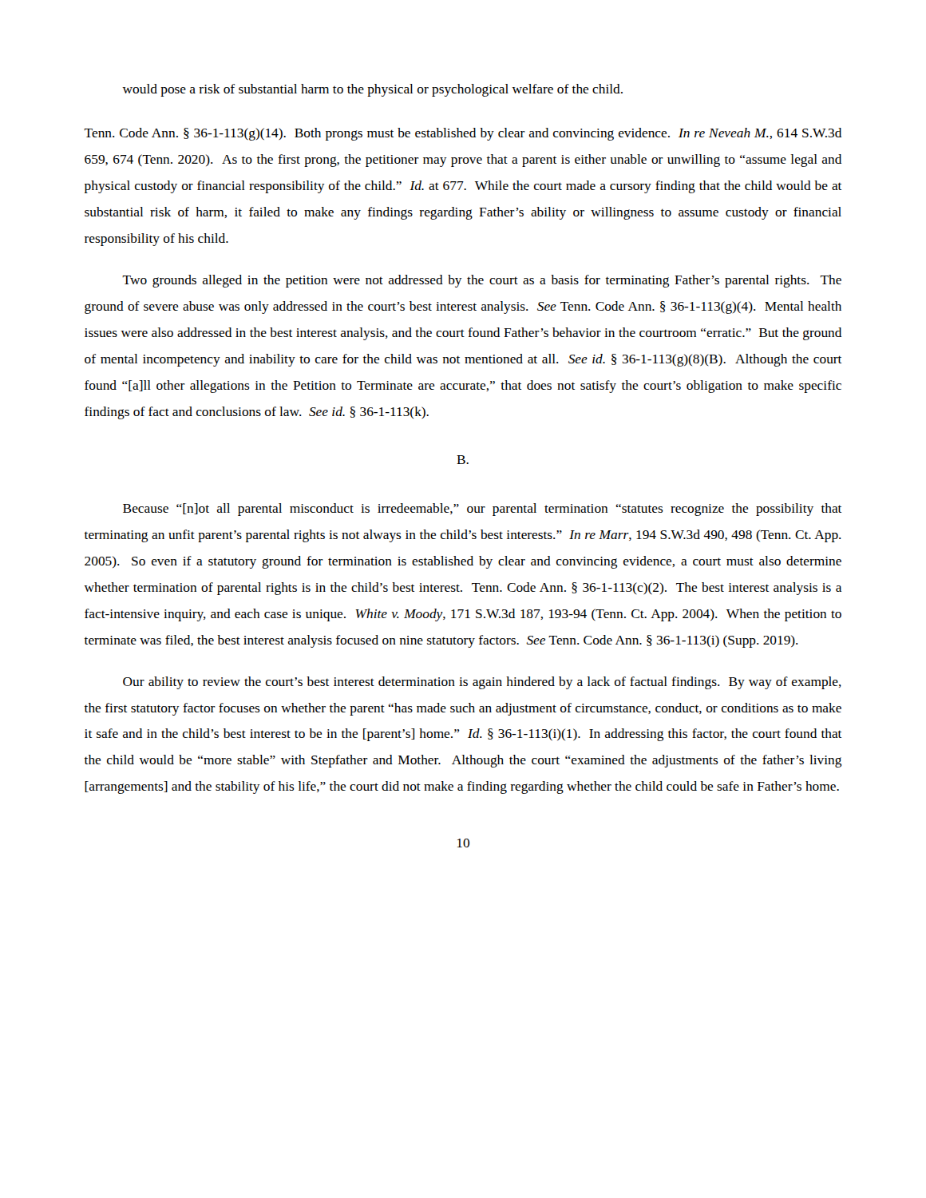would pose a risk of substantial harm to the physical or psychological welfare of the child.
Tenn. Code Ann. § 36-1-113(g)(14). Both prongs must be established by clear and convincing evidence. In re Neveah M., 614 S.W.3d 659, 674 (Tenn. 2020). As to the first prong, the petitioner may prove that a parent is either unable or unwilling to “assume legal and physical custody or financial responsibility of the child.” Id. at 677. While the court made a cursory finding that the child would be at substantial risk of harm, it failed to make any findings regarding Father’s ability or willingness to assume custody or financial responsibility of his child.
Two grounds alleged in the petition were not addressed by the court as a basis for terminating Father’s parental rights. The ground of severe abuse was only addressed in the court’s best interest analysis. See Tenn. Code Ann. § 36-1-113(g)(4). Mental health issues were also addressed in the best interest analysis, and the court found Father’s behavior in the courtroom “erratic.” But the ground of mental incompetency and inability to care for the child was not mentioned at all. See id. § 36-1-113(g)(8)(B). Although the court found “[a]ll other allegations in the Petition to Terminate are accurate,” that does not satisfy the court’s obligation to make specific findings of fact and conclusions of law. See id. § 36-1-113(k).
B.
Because “[n]ot all parental misconduct is irredeemable,” our parental termination “statutes recognize the possibility that terminating an unfit parent’s parental rights is not always in the child’s best interests.” In re Marr, 194 S.W.3d 490, 498 (Tenn. Ct. App. 2005). So even if a statutory ground for termination is established by clear and convincing evidence, a court must also determine whether termination of parental rights is in the child’s best interest. Tenn. Code Ann. § 36-1-113(c)(2). The best interest analysis is a fact-intensive inquiry, and each case is unique. White v. Moody, 171 S.W.3d 187, 193-94 (Tenn. Ct. App. 2004). When the petition to terminate was filed, the best interest analysis focused on nine statutory factors. See Tenn. Code Ann. § 36-1-113(i) (Supp. 2019).
Our ability to review the court’s best interest determination is again hindered by a lack of factual findings. By way of example, the first statutory factor focuses on whether the parent “has made such an adjustment of circumstance, conduct, or conditions as to make it safe and in the child’s best interest to be in the [parent’s] home.” Id. § 36-1-113(i)(1). In addressing this factor, the court found that the child would be “more stable” with Stepfather and Mother. Although the court “examined the adjustments of the father’s living [arrangements] and the stability of his life,” the court did not make a finding regarding whether the child could be safe in Father’s home.
10